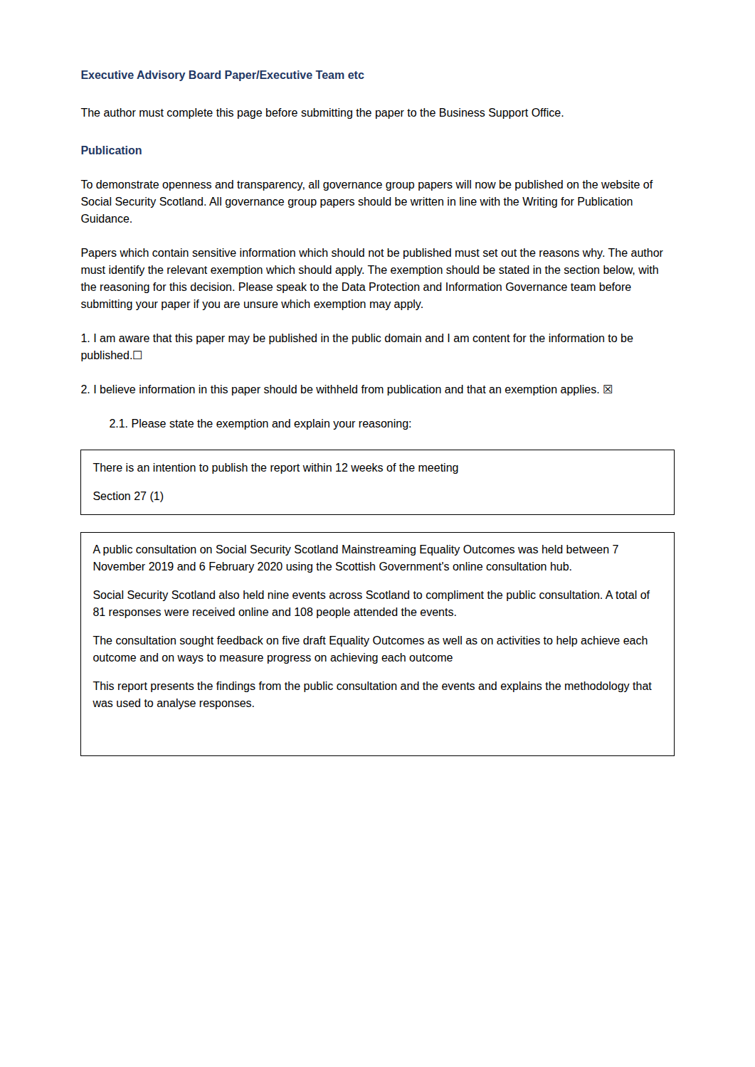Executive Advisory Board Paper/Executive Team etc
The author must complete this page before submitting the paper to the Business Support Office.
Publication
To demonstrate openness and transparency, all governance group papers will now be published on the website of Social Security Scotland. All governance group papers should be written in line with the Writing for Publication Guidance.
Papers which contain sensitive information which should not be published must set out the reasons why. The author must identify the relevant exemption which should apply. The exemption should be stated in the section below, with the reasoning for this decision. Please speak to the Data Protection and Information Governance team before submitting your paper if you are unsure which exemption may apply.
1. I am aware that this paper may be published in the public domain and I am content for the information to be published.☐
2. I believe information in this paper should be withheld from publication and that an exemption applies. ☒
2.1. Please state the exemption and explain your reasoning:
There is an intention to publish the report within 12 weeks of the meeting
Section 27 (1)
A public consultation on Social Security Scotland Mainstreaming Equality Outcomes was held between 7 November 2019 and 6 February 2020 using the Scottish Government's online consultation hub.
Social Security Scotland also held nine events across Scotland to compliment the public consultation. A total of 81 responses were received online and 108 people attended the events.
The consultation sought feedback on five draft Equality Outcomes as well as on activities to help achieve each outcome and on ways to measure progress on achieving each outcome
This report presents the findings from the public consultation and the events and explains the methodology that was used to analyse responses.